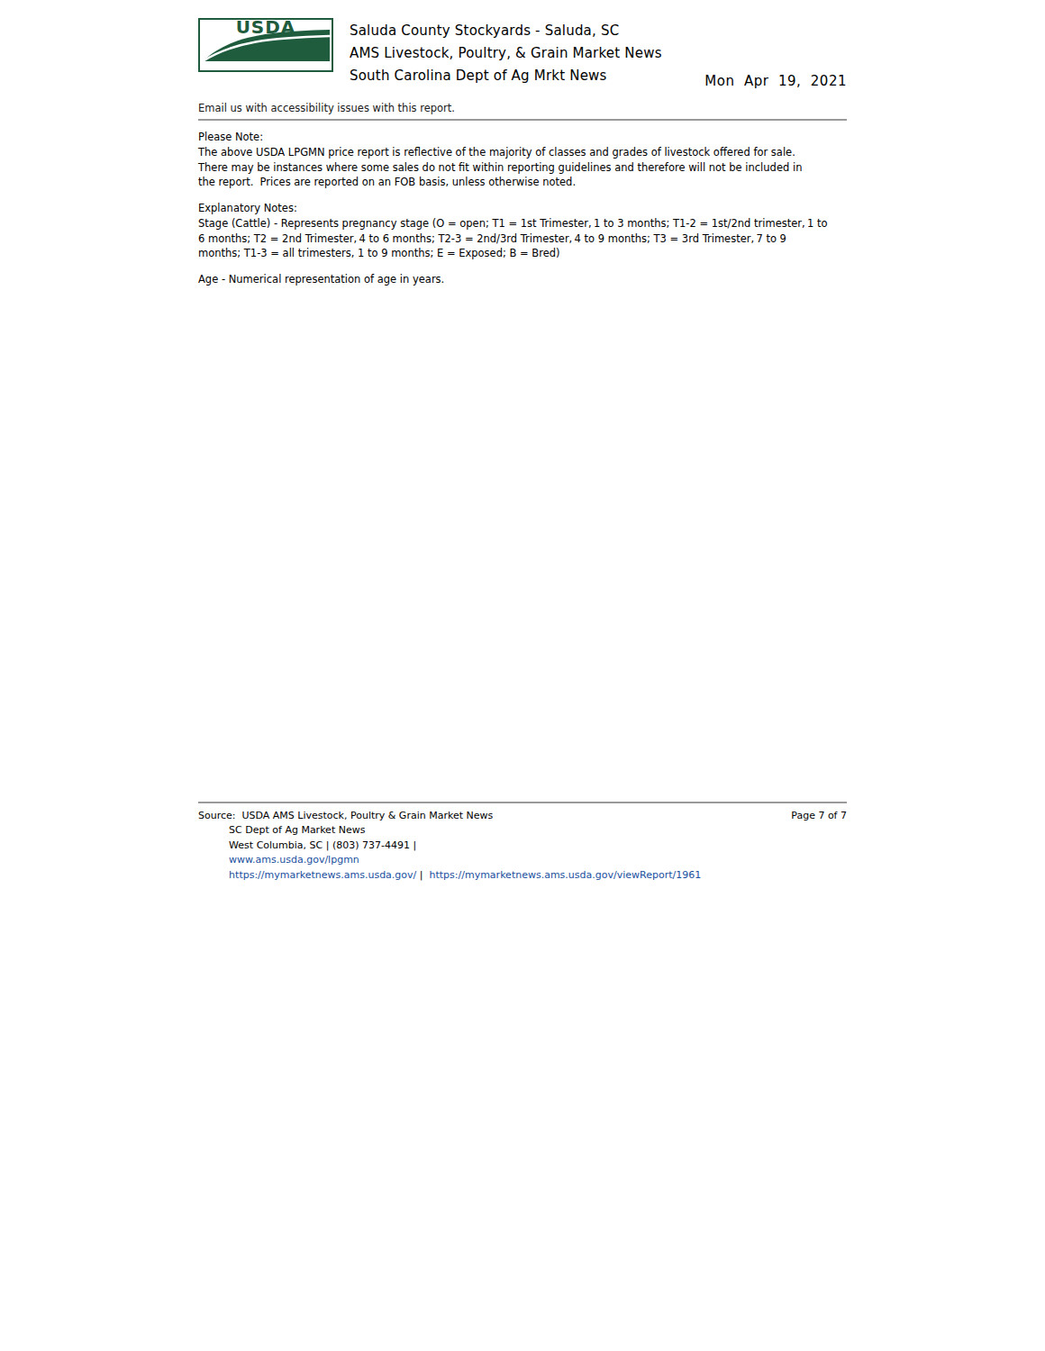USDA
Saluda County Stockyards - Saluda, SC
AMS Livestock, Poultry, & Grain Market News
South Carolina Dept of Ag Mrkt News
Mon Apr 19, 2021
Email us with accessibility issues with this report.
Please Note:
The above USDA LPGMN price report is reflective of the majority of classes and grades of livestock offered for sale.
There may be instances where some sales do not fit within reporting guidelines and therefore will not be included in
the report. Prices are reported on an FOB basis, unless otherwise noted.
Explanatory Notes:
Stage (Cattle) - Represents pregnancy stage (O = open; T1 = 1st Trimester, 1 to 3 months; T1-2 = 1st/2nd trimester, 1 to
6 months; T2 = 2nd Trimester, 4 to 6 months; T2-3 = 2nd/3rd Trimester, 4 to 9 months; T3 = 3rd Trimester, 7 to 9
months; T1-3 = all trimesters, 1 to 9 months; E = Exposed; B = Bred)
Age - Numerical representation of age in years.
Source: USDA AMS Livestock, Poultry & Grain Market News
SC Dept of Ag Market News
West Columbia, SC | (803) 737-4491 |
www.ams.usda.gov/lpgmn
https://mymarketnews.ams.usda.gov/ | https://mymarketnews.ams.usda.gov/viewReport/1961
Page 7 of 7